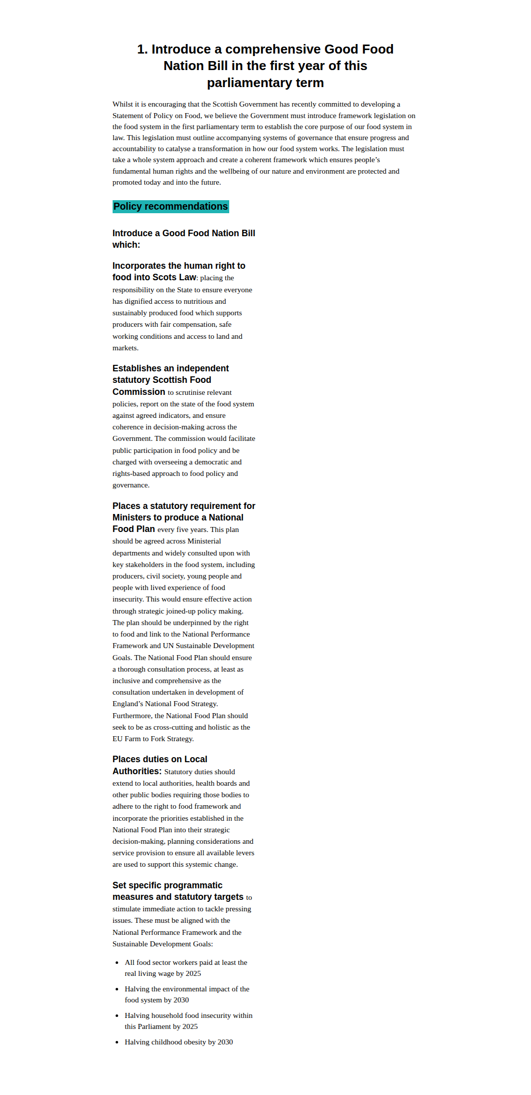1. Introduce a comprehensive Good Food Nation Bill in the first year of this parliamentary term
Whilst it is encouraging that the Scottish Government has recently committed to developing a Statement of Policy on Food, we believe the Government must introduce framework legislation on the food system in the first parliamentary term to establish the core purpose of our food system in law. This legislation must outline accompanying systems of governance that ensure progress and accountability to catalyse a transformation in how our food system works. The legislation must take a whole system approach and create a coherent framework which ensures people’s fundamental human rights and the wellbeing of our nature and environment are protected and promoted today and into the future.
Policy recommendations
Introduce a Good Food Nation Bill which:
Incorporates the human right to food into Scots Law: placing the responsibility on the State to ensure everyone has dignified access to nutritious and sustainably produced food which supports producers with fair compensation, safe working conditions and access to land and markets.
Establishes an independent statutory Scottish Food Commission to scrutinise relevant policies, report on the state of the food system against agreed indicators, and ensure coherence in decision-making across the Government. The commission would facilitate public participation in food policy and be charged with overseeing a democratic and rights-based approach to food policy and governance.
Places a statutory requirement for Ministers to produce a National Food Plan every five years. This plan should be agreed across Ministerial departments and widely consulted upon with key stakeholders in the food system, including producers, civil society, young people and people with lived experience of food insecurity. This would ensure effective action through strategic joined-up policy making. The plan should be underpinned by the right to food and link to the National Performance Framework and UN Sustainable Development Goals. The National Food Plan should ensure a thorough consultation process, at least as inclusive and comprehensive as the consultation undertaken in development of England’s National Food Strategy. Furthermore, the National Food Plan should seek to be as cross-cutting and holistic as the EU Farm to Fork Strategy.
Places duties on Local Authorities: Statutory duties should extend to local authorities, health boards and other public bodies requiring those bodies to adhere to the right to food framework and incorporate the priorities established in the National Food Plan into their strategic decision-making, planning considerations and service provision to ensure all available levers are used to support this systemic change.
Set specific programmatic measures and statutory targets to stimulate immediate action to tackle pressing issues. These must be aligned with the National Performance Framework and the Sustainable Development Goals:
All food sector workers paid at least the real living wage by 2025
Halving the environmental impact of the food system by 2030
Halving household food insecurity within this Parliament by 2025
Halving childhood obesity by 2030